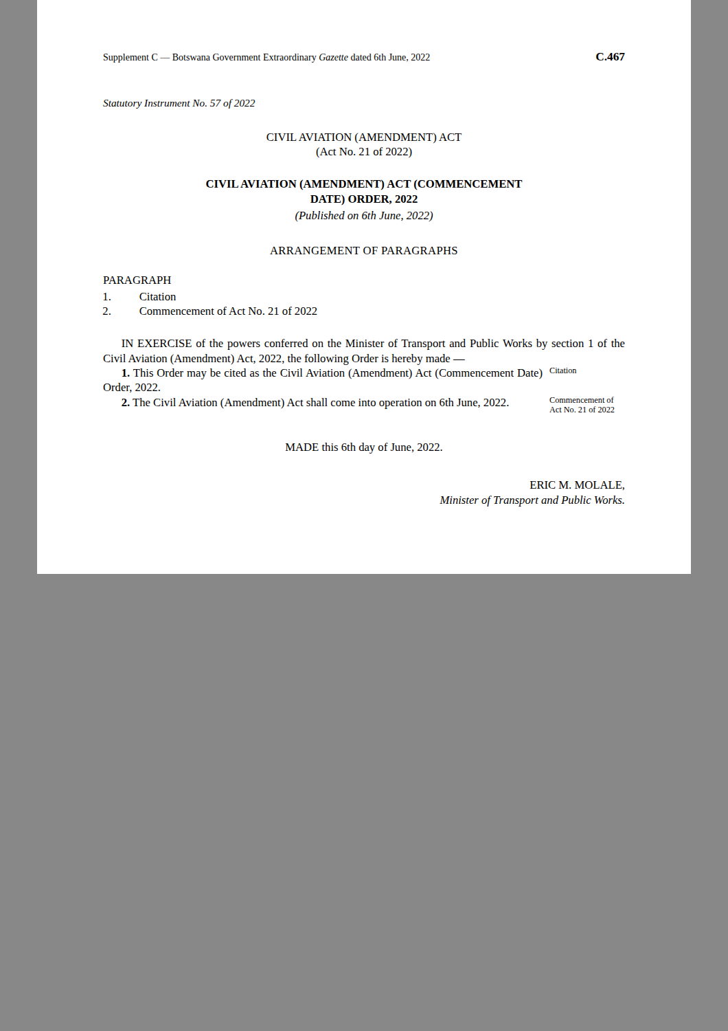Supplement C — Botswana Government Extraordinary Gazette dated 6th June, 2022
C.467
Statutory Instrument No. 57 of 2022
CIVIL AVIATION (AMENDMENT) ACT (Act No. 21 of 2022)
CIVIL AVIATION (AMENDMENT) ACT (COMMENCEMENT
DATE) ORDER, 2022
(Published on 6th June, 2022)
ARRANGEMENT OF PARAGRAPHS
PARAGRAPH
1. Citation
2. Commencement of Act No. 21 of 2022
IN EXERCISE of the powers conferred on the Minister of Transport and Public Works by section 1 of the Civil Aviation (Amendment) Act, 2022, the following Order is hereby made —
Citation 1. This Order may be cited as the Civil Aviation (Amendment) Act (Commencement Date) Order, 2022.
Commencement of Act No. 21 of 2022 2. The Civil Aviation (Amendment) Act shall come into operation on 6th June, 2022.
MADE this 6th day of June, 2022.
ERIC M. MOLALE, Minister of Transport and Public Works.